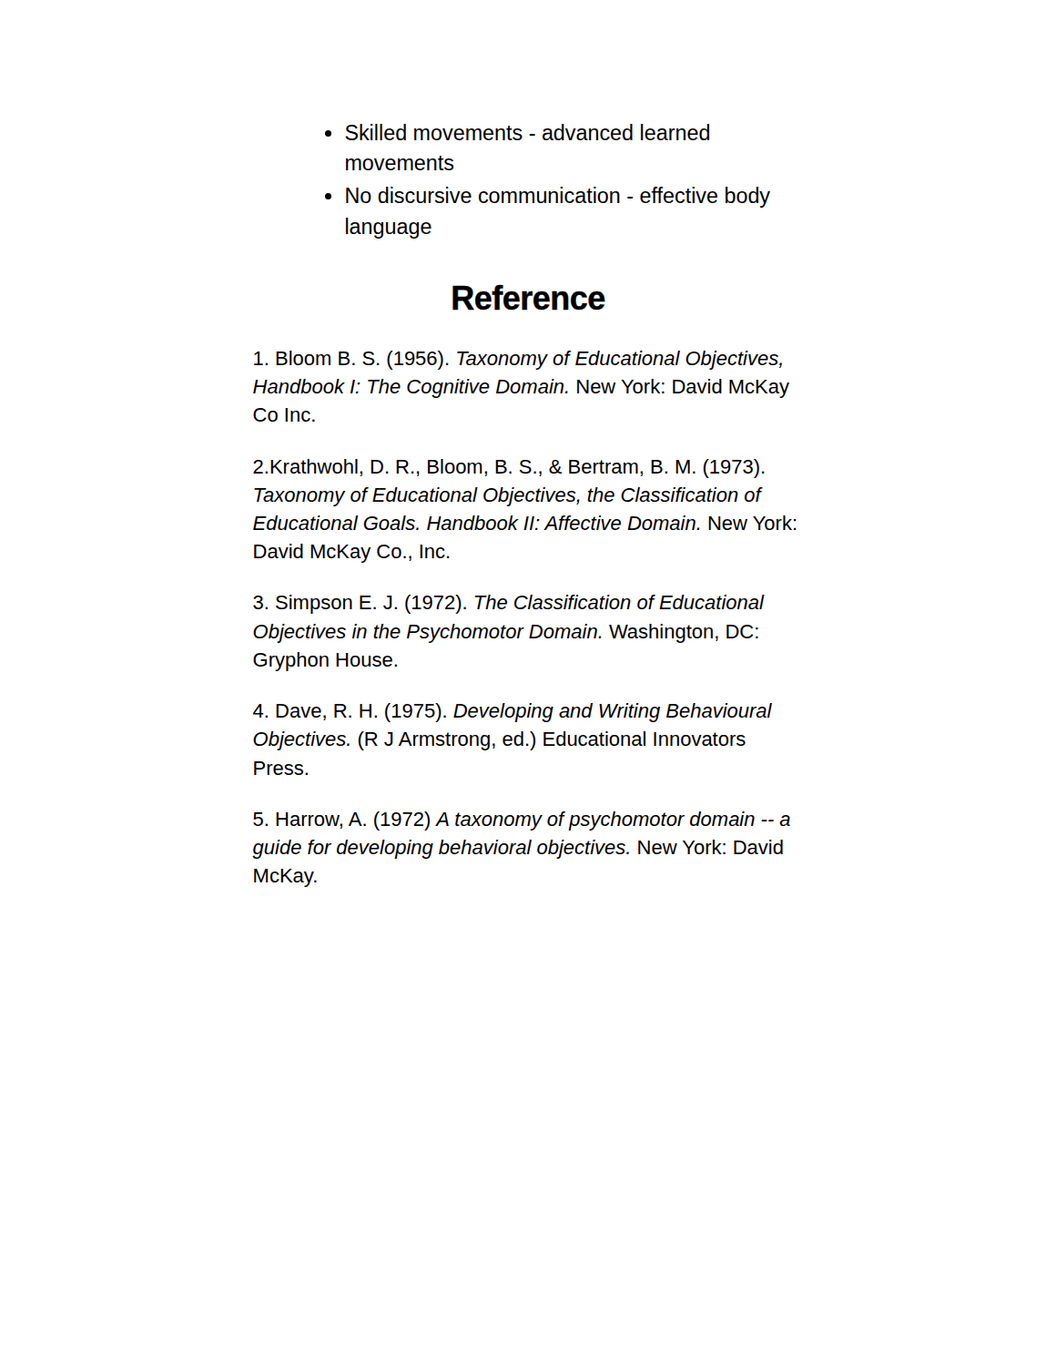Skilled movements - advanced learned movements
No discursive communication - effective body language
Reference
1. Bloom B. S. (1956). Taxonomy of Educational Objectives, Handbook I: The Cognitive Domain. New York: David McKay Co Inc.
2.Krathwohl, D. R., Bloom, B. S., & Bertram, B. M. (1973). Taxonomy of Educational Objectives, the Classification of Educational Goals. Handbook II: Affective Domain. New York: David McKay Co., Inc.
3. Simpson E. J. (1972). The Classification of Educational Objectives in the Psychomotor Domain. Washington, DC: Gryphon House.
4. Dave, R. H. (1975). Developing and Writing Behavioural Objectives. (R J Armstrong, ed.) Educational Innovators Press.
5. Harrow, A. (1972) A taxonomy of psychomotor domain -- a guide for developing behavioral objectives. New York: David McKay.